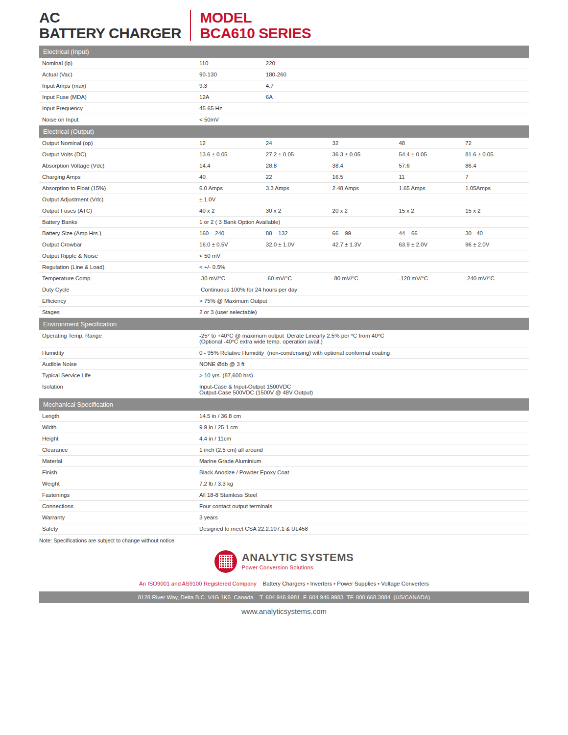AC
BATTERY CHARGER
MODEL
BCA610 SERIES
| Electrical (Input) |
| Nominal (ip) | 110 | 220 | | | |
| Actual (Vac) | 90-130 | 180-260 | | | |
| Input Amps (max) | 9.3 | 4.7 | | | |
| Input Fuse (MDA) | 12A | 6A | | | |
| Input Frequency | 45-65 Hz |
| Noise on Input | < 50mV |
| Electrical (Output) |
| Output Nominal (op) | 12 | 24 | 32 | 48 | 72 |
| Output Volts (DC) | 13.6 ± 0.05 | 27.2 ± 0.05 | 36.3 ± 0.05 | 54.4 ± 0.05 | 81.6 ± 0.05 |
| Absorption Voltage (Vdc) | 14.4 | 28.8 | 38.4 | 57.6 | 86.4 |
| Charging Amps | 40 | 22 | 16.5 | 11 | 7 |
| Absorption to Float (15%) | 6.0 Amps | 3.3 Amps | 2.48 Amps | 1.65 Amps | 1.05Amps |
| Output Adjustment (Vdc) | ± 1.0V |
| Output Fuses (ATC) | 40 x 2 | 30 x 2 | 20 x 2 | 15 x 2 | 15 x 2 |
| Battery Banks | 1 or 2 ( 3 Bank Option Available) |
| Battery Size (Amp Hrs.) | 160 – 240 | 88 – 132 | 66 – 99 | 44 – 66 | 30 - 40 |
| Output Crowbar | 16.0 ± 0.5V | 32.0 ± 1.0V | 42.7 ± 1.3V | 63.9 ± 2.0V | 96 ± 2.0V |
| Output Ripple & Noise | < 50 mV |
| Regulation (Line & Load) | < +/- 0.5% |
| Temperature Comp. | -30 mV/°C | -60 mV/°C | -80 mV/°C | -120 mV/°C | -240 mV/°C |
| Duty Cycle | Continuous 100% for 24 hours per day |
| Efficiency | > 75% @ Maximum Output |
| Stages | 2 or 3 (user selectable) |
| Environment Specification |
| Operating Temp. Range | -25° to +40°C @ maximum output Derate Linearly 2.5% per °C from 40°C (Optional -40°C extra wide temp. operation avail.) |
| Humidity | 0 - 95% Relative Humidity (non-condensing) with optional conformal coating |
| Audible Noise | NONE Ødb @ 3 ft |
| Typical Service Life | > 10 yrs. (87,600 hrs) |
| Isolation | Input-Case & Input-Output 1500VDC Output-Case 500VDC (1500V @ 48V Output) |
| Mechanical Specification |
| Length | 14.5 in / 36.8 cm |
| Width | 9.9 in / 25.1 cm |
| Height | 4.4 in / 11cm |
| Clearance | 1 inch (2.5 cm) all around |
| Material | Marine Grade Aluminium |
| Finish | Black Anodize / Powder Epoxy Coat |
| Weight | 7.2 lb / 3.3 kg |
| Fastenings | All 18-8 Stainless Steel |
| Connections | Four contact output terminals |
| Warranty | 3 years |
| Safety | Designed to meet CSA 22.2.107.1 & UL458 |
Note: Specifications are subject to change without notice.
ANALYTIC SYSTEMS
Power Conversion Solutions
An ISO9001 and AS9100 Registered Company Battery Chargers•Inverters•Power Supplies•Voltage Converters
8128 River Way, Delta B.C. V4G 1K5 Canada T. 604.946.9981 F. 604.946.9983 TF. 800.668.3884 (US/CANADA)
www.analyticsystems.com